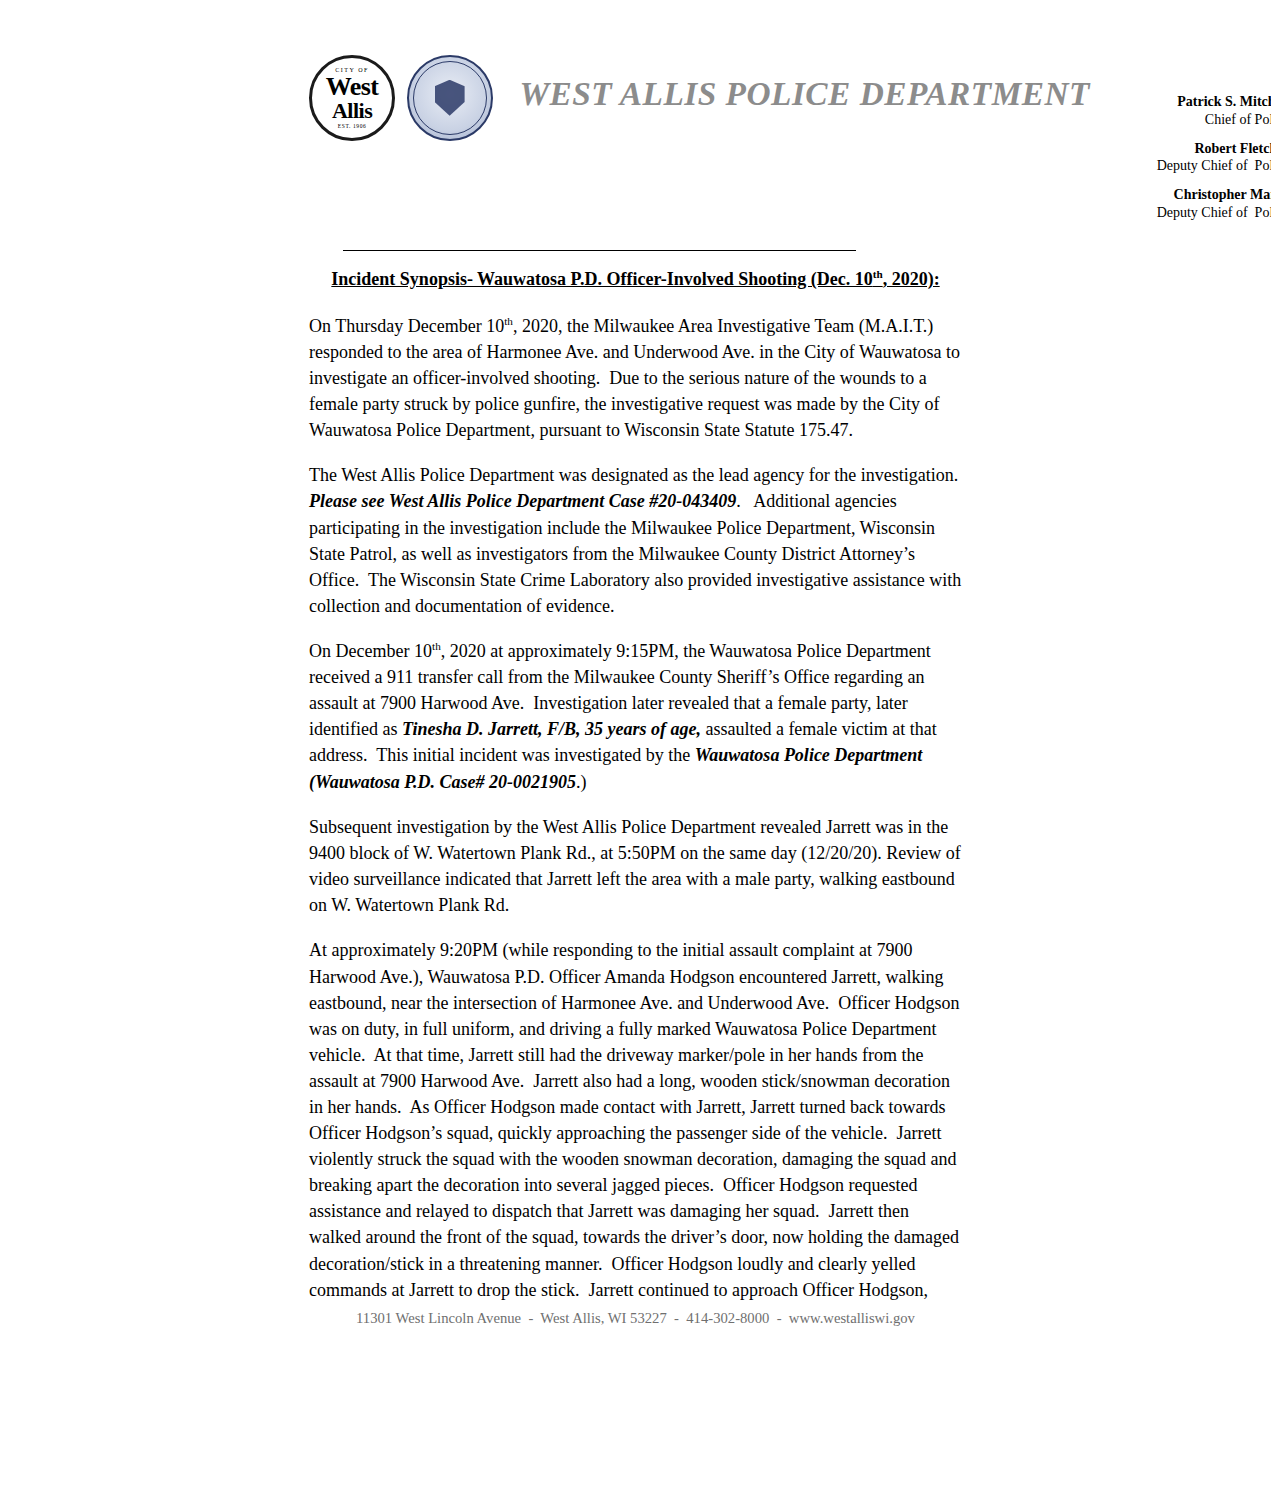City of
West
Allis
EST. 1906
WEST ALLIS POLICE DEPARTMENT
Patrick S. Mitchell
Chief of Police
Robert Fletcher
Deputy Chief of Police
Christopher Marks
Deputy Chief of Police
Incident Synopsis- Wauwatosa P.D. Officer-Involved Shooting (Dec. 10th, 2020):
On Thursday December 10th, 2020, the Milwaukee Area Investigative Team (M.A.I.T.) responded to the area of Harmonee Ave. and Underwood Ave. in the City of Wauwatosa to investigate an officer-involved shooting. Due to the serious nature of the wounds to a female party struck by police gunfire, the investigative request was made by the City of Wauwatosa Police Department, pursuant to Wisconsin State Statute 175.47.
The West Allis Police Department was designated as the lead agency for the investigation. Please see West Allis Police Department Case #20-043409. Additional agencies participating in the investigation include the Milwaukee Police Department, Wisconsin State Patrol, as well as investigators from the Milwaukee County District Attorney’s Office. The Wisconsin State Crime Laboratory also provided investigative assistance with collection and documentation of evidence.
On December 10th, 2020 at approximately 9:15PM, the Wauwatosa Police Department received a 911 transfer call from the Milwaukee County Sheriff’s Office regarding an assault at 7900 Harwood Ave. Investigation later revealed that a female party, later identified as Tinesha D. Jarrett, F/B, 35 years of age, assaulted a female victim at that address. This initial incident was investigated by the Wauwatosa Police Department (Wauwatosa P.D. Case# 20-0021905.)
Subsequent investigation by the West Allis Police Department revealed Jarrett was in the 9400 block of W. Watertown Plank Rd., at 5:50PM on the same day (12/20/20). Review of video surveillance indicated that Jarrett left the area with a male party, walking eastbound on W. Watertown Plank Rd.
At approximately 9:20PM (while responding to the initial assault complaint at 7900 Harwood Ave.), Wauwatosa P.D. Officer Amanda Hodgson encountered Jarrett, walking eastbound, near the intersection of Harmonee Ave. and Underwood Ave. Officer Hodgson was on duty, in full uniform, and driving a fully marked Wauwatosa Police Department vehicle. At that time, Jarrett still had the driveway marker/pole in her hands from the assault at 7900 Harwood Ave. Jarrett also had a long, wooden stick/snowman decoration in her hands. As Officer Hodgson made contact with Jarrett, Jarrett turned back towards Officer Hodgson’s squad, quickly approaching the passenger side of the vehicle. Jarrett violently struck the squad with the wooden snowman decoration, damaging the squad and breaking apart the decoration into several jagged pieces. Officer Hodgson requested assistance and relayed to dispatch that Jarrett was damaging her squad. Jarrett then walked around the front of the squad, towards the driver’s door, now holding the damaged decoration/stick in a threatening manner. Officer Hodgson loudly and clearly yelled commands at Jarrett to drop the stick. Jarrett continued to approach Officer Hodgson,
11301 West Lincoln Avenue - West Allis, WI 53227 - 414-302-8000 - www.westalliswi.gov